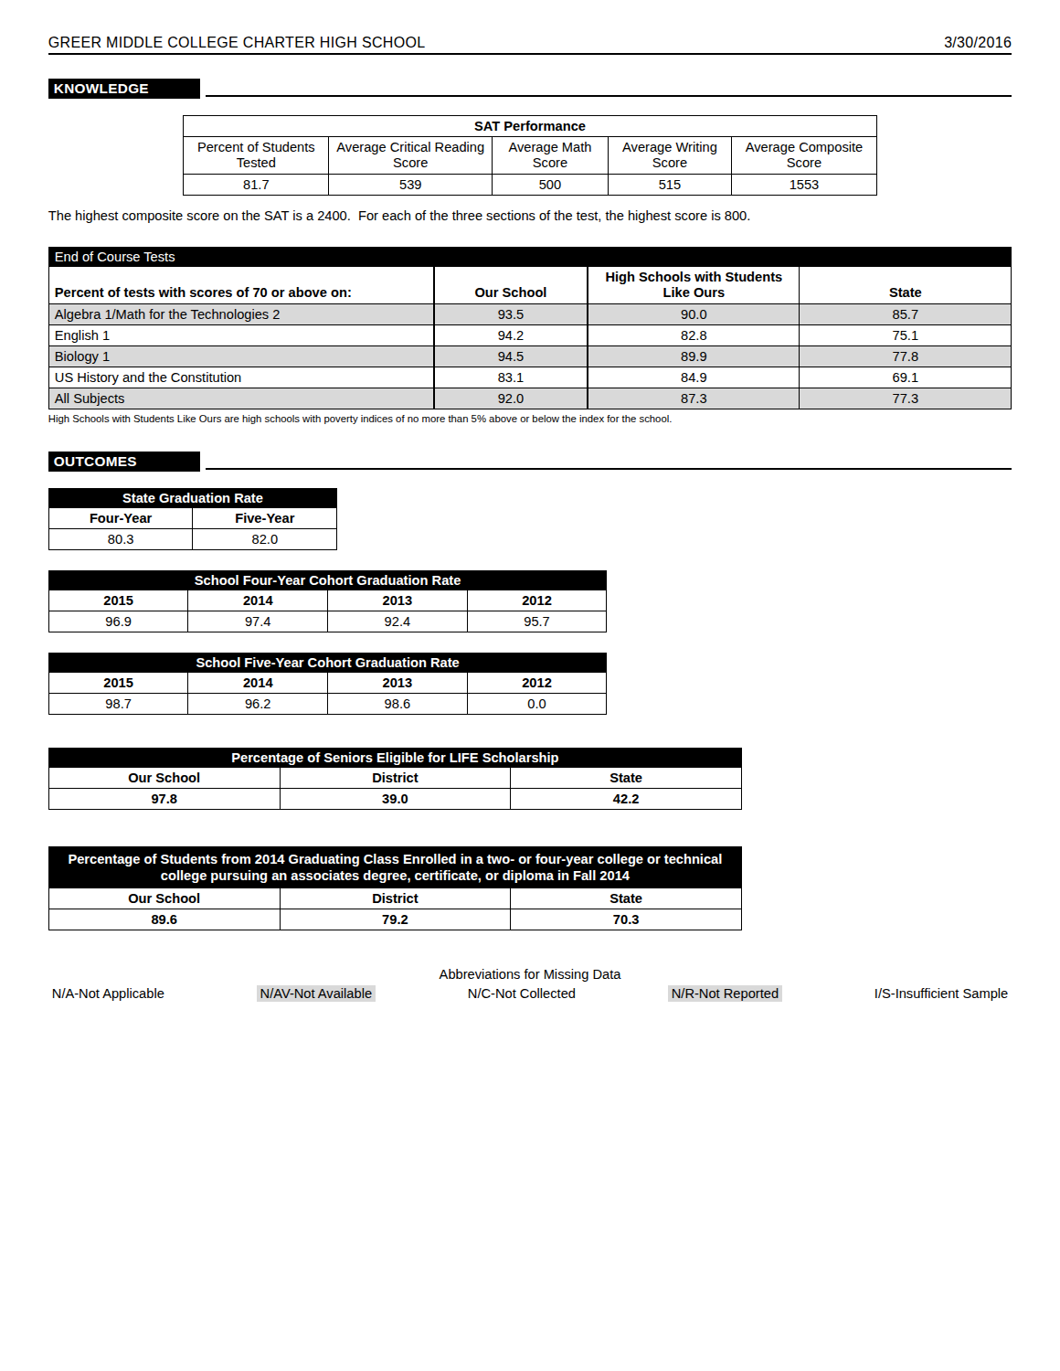Greer Middle College Charter High School
3/30/2016
KNOWLEDGE
SAT Performance
| Percent of Students Tested | Average Critical Reading Score | Average Math Score | Average Writing Score | Average Composite Score |
| --- | --- | --- | --- | --- |
| 81.7 | 539 | 500 | 515 | 1553 |
The highest composite score on the SAT is a 2400. For each of the three sections of the test, the highest score is 800.
End of Course Tests
| Percent of tests with scores of 70 or above on: | Our School | High Schools with Students Like Ours | State |
| --- | --- | --- | --- |
| Algebra 1/Math for the Technologies 2 | 93.5 | 90.0 | 85.7 |
| English 1 | 94.2 | 82.8 | 75.1 |
| Biology 1 | 94.5 | 89.9 | 77.8 |
| US History and the Constitution | 83.1 | 84.9 | 69.1 |
| All Subjects | 92.0 | 87.3 | 77.3 |
High Schools with Students Like Ours are high schools with poverty indices of no more than 5% above or below the index for the school.
OUTCOMES
State Graduation Rate
| Four-Year | Five-Year |
| --- | --- |
| 80.3 | 82.0 |
School Four-Year Cohort Graduation Rate
| 2015 | 2014 | 2013 | 2012 |
| --- | --- | --- | --- |
| 96.9 | 97.4 | 92.4 | 95.7 |
School Five-Year Cohort Graduation Rate
| 2015 | 2014 | 2013 | 2012 |
| --- | --- | --- | --- |
| 98.7 | 96.2 | 98.6 | 0.0 |
Percentage of Seniors Eligible for LIFE Scholarship
| Our School | District | State |
| --- | --- | --- |
| 97.8 | 39.0 | 42.2 |
Percentage of Students from 2014 Graduating Class Enrolled in a two- or four-year college or technical college pursuing an associates degree, certificate, or diploma in Fall 2014
| Our School | District | State |
| --- | --- | --- |
| 89.6 | 79.2 | 70.3 |
Abbreviations for Missing Data
N/A-Not Applicable N/AV-Not Available N/C-Not Collected N/R-Not Reported I/S-Insufficient Sample